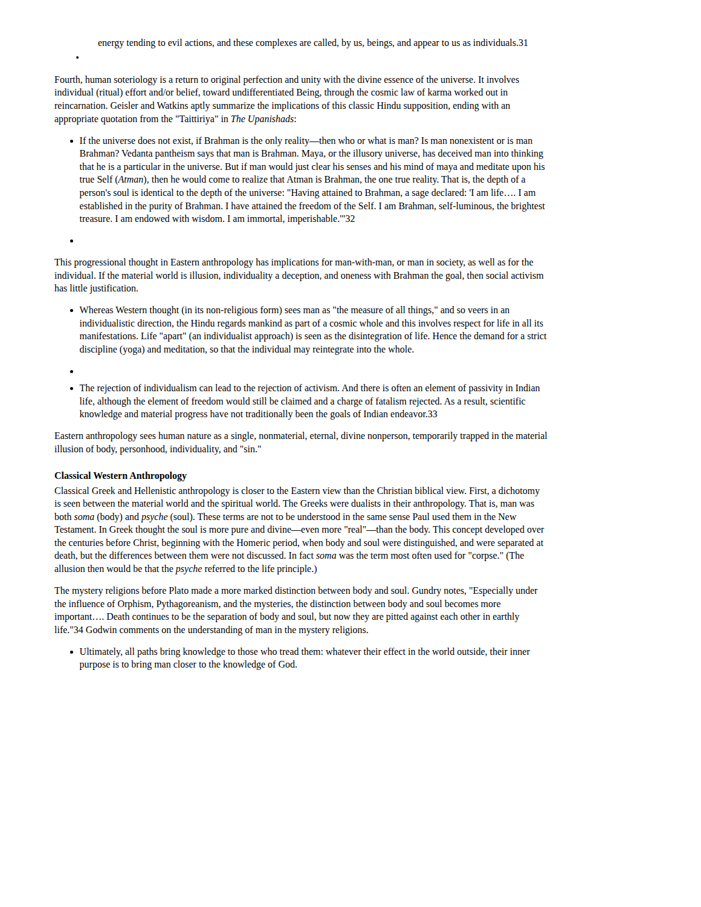energy tending to evil actions, and these complexes are called, by us, beings, and appear to us as individuals.31
•
Fourth, human soteriology is a return to original perfection and unity with the divine essence of the universe. It involves individual (ritual) effort and/or belief, toward undifferentiated Being, through the cosmic law of karma worked out in reincarnation. Geisler and Watkins aptly summarize the implications of this classic Hindu supposition, ending with an appropriate quotation from the "Taittiriya" in The Upanishads:
If the universe does not exist, if Brahman is the only reality—then who or what is man? Is man nonexistent or is man Brahman? Vedanta pantheism says that man is Brahman. Maya, or the illusory universe, has deceived man into thinking that he is a particular in the universe. But if man would just clear his senses and his mind of maya and meditate upon his true Self (Atman), then he would come to realize that Atman is Brahman, the one true reality. That is, the depth of a person's soul is identical to the depth of the universe: "Having attained to Brahman, a sage declared: 'I am life…. I am established in the purity of Brahman. I have attained the freedom of the Self. I am Brahman, self-luminous, the brightest treasure. I am endowed with wisdom. I am immortal, imperishable.'"32
This progressional thought in Eastern anthropology has implications for man-with-man, or man in society, as well as for the individual. If the material world is illusion, individuality a deception, and oneness with Brahman the goal, then social activism has little justification.
Whereas Western thought (in its non-religious form) sees man as "the measure of all things," and so veers in an individualistic direction, the Hindu regards mankind as part of a cosmic whole and this involves respect for life in all its manifestations. Life "apart" (an individualist approach) is seen as the disintegration of life. Hence the demand for a strict discipline (yoga) and meditation, so that the individual may reintegrate into the whole.
The rejection of individualism can lead to the rejection of activism. And there is often an element of passivity in Indian life, although the element of freedom would still be claimed and a charge of fatalism rejected. As a result, scientific knowledge and material progress have not traditionally been the goals of Indian endeavor.33
Eastern anthropology sees human nature as a single, nonmaterial, eternal, divine nonperson, temporarily trapped in the material illusion of body, personhood, individuality, and "sin."
Classical Western Anthropology
Classical Greek and Hellenistic anthropology is closer to the Eastern view than the Christian biblical view. First, a dichotomy is seen between the material world and the spiritual world. The Greeks were dualists in their anthropology. That is, man was both soma (body) and psyche (soul). These terms are not to be understood in the same sense Paul used them in the New Testament. In Greek thought the soul is more pure and divine—even more "real"—than the body. This concept developed over the centuries before Christ, beginning with the Homeric period, when body and soul were distinguished, and were separated at death, but the differences between them were not discussed. In fact soma was the term most often used for "corpse." (The allusion then would be that the psyche referred to the life principle.)
The mystery religions before Plato made a more marked distinction between body and soul. Gundry notes, "Especially under the influence of Orphism, Pythagoreanism, and the mysteries, the distinction between body and soul becomes more important…. Death continues to be the separation of body and soul, but now they are pitted against each other in earthly life."34 Godwin comments on the understanding of man in the mystery religions.
Ultimately, all paths bring knowledge to those who tread them: whatever their effect in the world outside, their inner purpose is to bring man closer to the knowledge of God.